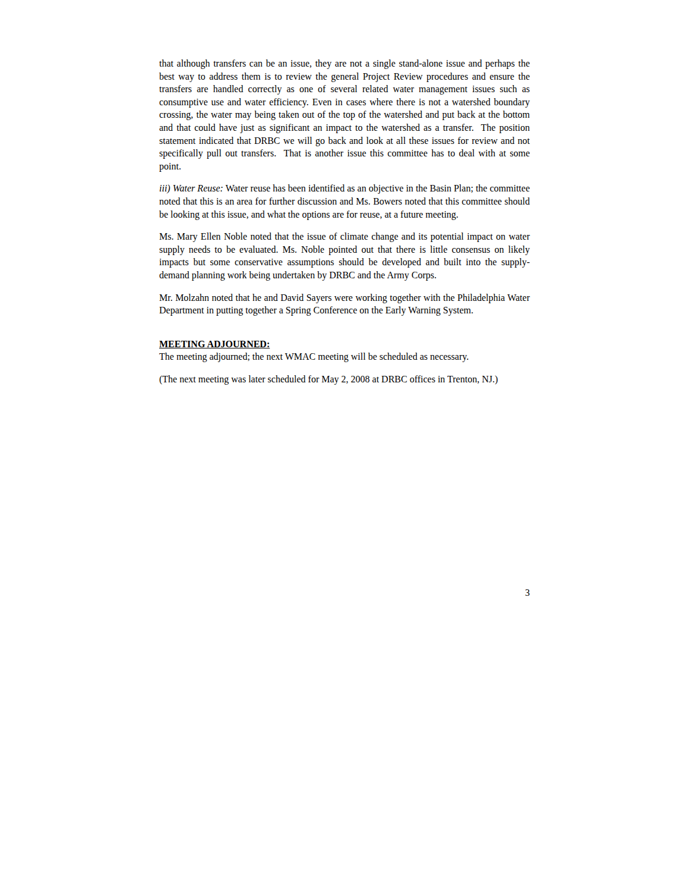that although transfers can be an issue, they are not a single stand-alone issue and perhaps the best way to address them is to review the general Project Review procedures and ensure the transfers are handled correctly as one of several related water management issues such as consumptive use and water efficiency. Even in cases where there is not a watershed boundary crossing, the water may being taken out of the top of the watershed and put back at the bottom and that could have just as significant an impact to the watershed as a transfer. The position statement indicated that DRBC we will go back and look at all these issues for review and not specifically pull out transfers. That is another issue this committee has to deal with at some point.
iii) Water Reuse: Water reuse has been identified as an objective in the Basin Plan; the committee noted that this is an area for further discussion and Ms. Bowers noted that this committee should be looking at this issue, and what the options are for reuse, at a future meeting.
Ms. Mary Ellen Noble noted that the issue of climate change and its potential impact on water supply needs to be evaluated. Ms. Noble pointed out that there is little consensus on likely impacts but some conservative assumptions should be developed and built into the supply-demand planning work being undertaken by DRBC and the Army Corps.
Mr. Molzahn noted that he and David Sayers were working together with the Philadelphia Water Department in putting together a Spring Conference on the Early Warning System.
MEETING ADJOURNED:
The meeting adjourned; the next WMAC meeting will be scheduled as necessary.
(The next meeting was later scheduled for May 2, 2008 at DRBC offices in Trenton, NJ.)
3